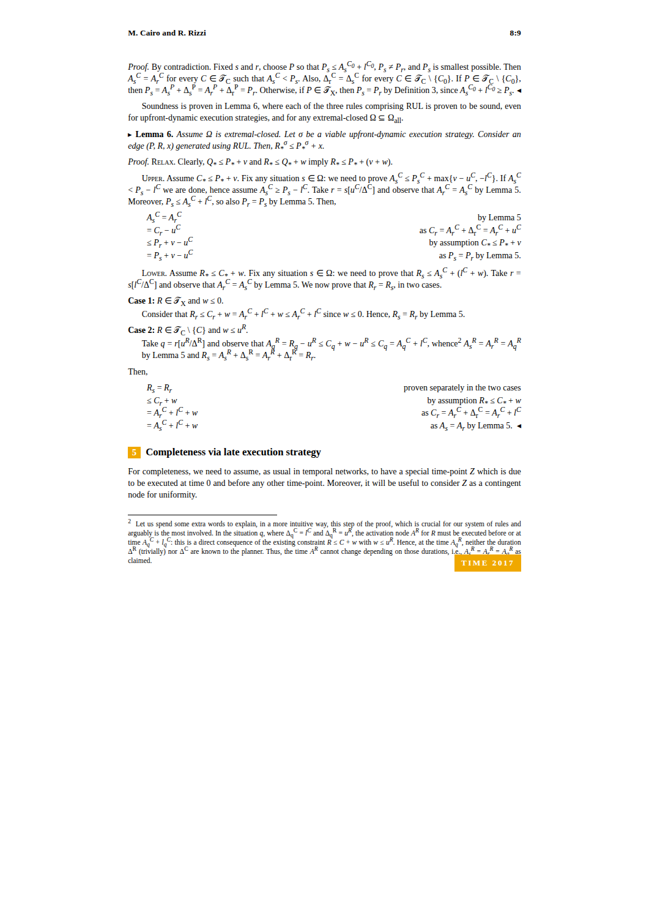M. Cairo and R. Rizzi
8:9
Proof. By contradiction. Fixed s and r, choose P so that Ps ≤ AsC0 + lC0, Ps ≠ Pr, and Ps is smallest possible. Then AsC = ArC for every C ∈ 𝒯C such that AsC < Ps. Also, ΔrC = ΔsC for every C ∈ 𝒯C \ {C0}. If P ∈ 𝒯C \ {C0}, then Ps = AsP + ΔsP = ArP + ΔrP = Pr. Otherwise, if P ∈ 𝒯X, then Ps = Pr by Definition 3, since AsC0 + lC0 ≥ Ps. ◂
Soundness is proven in Lemma 6, where each of the three rules comprising RUL is proven to be sound, even for upfront-dynamic execution strategies, and for any extremal-closed Ω ⊆ Ωall.
▸ Lemma 6. Assume Ω is extremal-closed. Let σ be a viable upfront-dynamic execution strategy. Consider an edge (P, R, x) generated using RUL. Then, R*σ ≤ P*σ + x.
Proof. Relax. Clearly, Q* ≤ P* + v and R* ≤ Q* + w imply R* ≤ P* + (v + w).
Upper. Assume C* ≤ P* + v. Fix any situation s ∈ Ω: we need to prove AsC ≤ PsC + max{v − uC, −lC}. If AsC < Ps − lC we are done, hence assume AsC ≥ Ps − lC. Take r = s[uC/ΔC] and observe that ArC = AsC by Lemma 5. Moreover, Ps ≤ AsC + lC, so also Pr = Ps by Lemma 5. Then,
AsC = ArC
by Lemma 5
= Cr − uC
as Cr = ArC + ΔrC = ArC + uC
≤ Pr + v − uC
by assumption C* ≤ P* + v
= Ps + v − uC
as Ps = Pr by Lemma 5.
Lower. Assume R* ≤ C* + w. Fix any situation s ∈ Ω: we need to prove that Rs ≤ AsC + (lC + w). Take r = s[lC/ΔC] and observe that ArC = AsC by Lemma 5. We now prove that Rr = Rs, in two cases.
Case 1: R ∈ 𝒯X and w ≤ 0.
Consider that Rr ≤ Cr + w = ArC + lC + w ≤ ArC + lC since w ≤ 0. Hence, Rs = Rr by Lemma 5.
Case 2: R ∈ 𝒯C \ {C} and w ≤ uR.
Take q = r[uR/ΔR] and observe that AqR = Rq − uR ≤ Cq + w − uR ≤ Cq = AqC + lC, whence2 AsR = ArR = AqR by Lemma 5 and Rs = AsR + ΔsR = ArR + ΔrR = Rr.
Then,
Rs = Rr
proven separately in the two cases
≤ Cr + w
by assumption R* ≤ C* + w
= ArC + lC + w
as Cr = ArC + ΔrC = ArC + lC
= AsC + lC + w
as As = Ar by Lemma 5. ◂
5
Completeness via late execution strategy
For completeness, we need to assume, as usual in temporal networks, to have a special time-point Z which is due to be executed at time 0 and before any other time-point. Moreover, it will be useful to consider Z as a contingent node for uniformity.
2 Let us spend some extra words to explain, in a more intuitive way, this step of the proof, which is crucial for our system of rules and arguably is the most involved. In the situation q, where ΔqC = lC and ΔqR = uR, the activation node AR for R must be executed before or at time AqC + lqC: this is a direct consequence of the existing constraint R ≤ C + w with w ≤ uR. Hence, at the time AqR, neither the duration ΔR (trivially) nor ΔC are known to the planner. Thus, the time AR cannot change depending on those durations, i.e., AsR = ArR = AqR as claimed.
TIME 2017